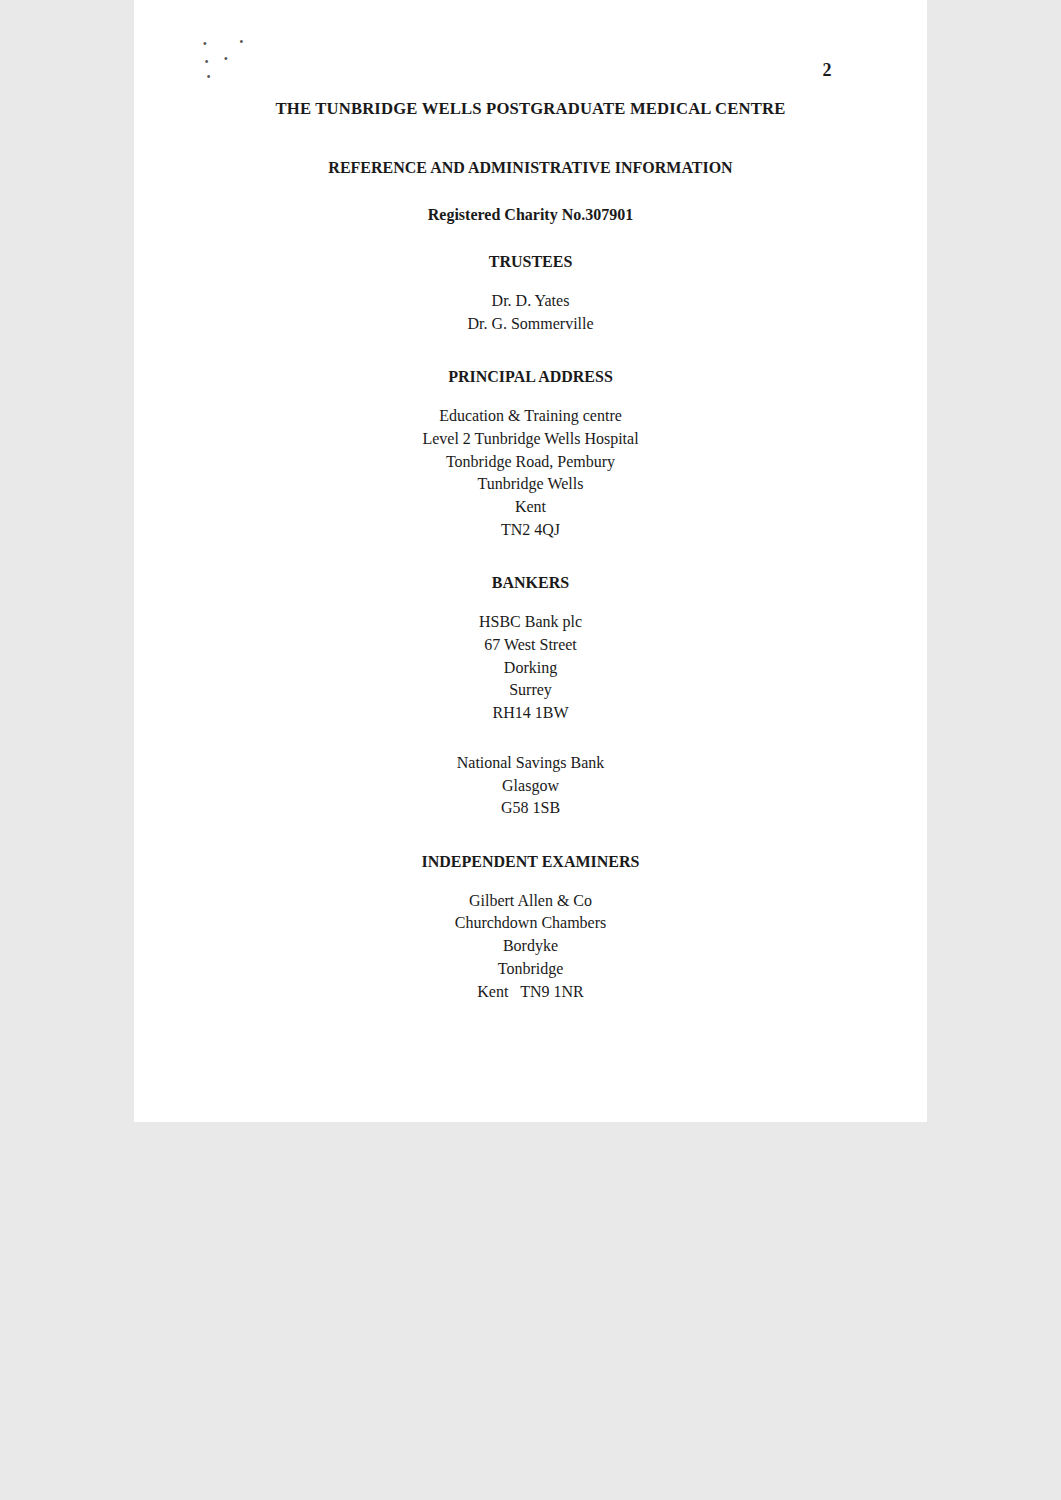• • • • •
2
THE TUNBRIDGE WELLS POSTGRADUATE MEDICAL CENTRE
REFERENCE AND ADMINISTRATIVE INFORMATION
Registered Charity No.307901
TRUSTEES
Dr. D. Yates
Dr. G. Sommerville
PRINCIPAL ADDRESS
Education & Training centre
Level 2 Tunbridge Wells Hospital
Tonbridge Road, Pembury
Tunbridge Wells
Kent
TN2 4QJ
BANKERS
HSBC Bank plc
67 West Street
Dorking
Surrey
RH14 1BW
National Savings Bank
Glasgow
G58 1SB
INDEPENDENT EXAMINERS
Gilbert Allen & Co
Churchdown Chambers
Bordyke
Tonbridge
Kent TN9 1NR